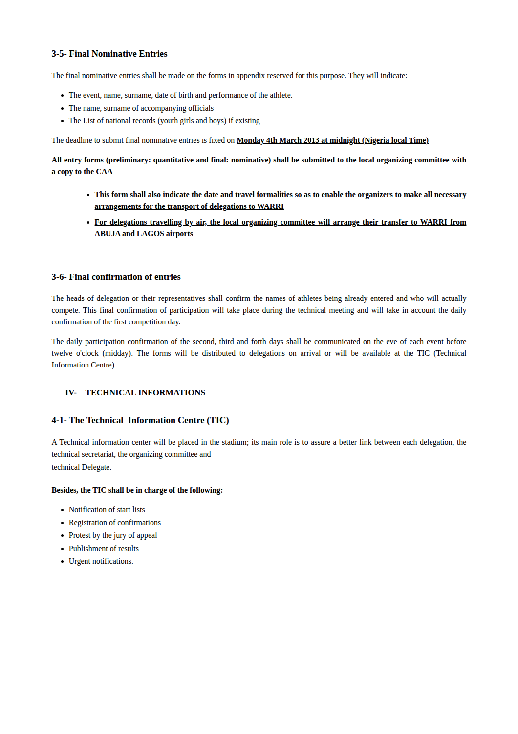3-5- Final Nominative Entries
The final nominative entries shall be made on the forms in appendix reserved for this purpose. They will indicate:
The event, name, surname, date of birth and performance of the athlete.
The name, surname of accompanying officials
The List of national records (youth girls and boys) if existing
The deadline to submit final nominative entries is fixed on Monday 4th March 2013 at midnight (Nigeria local Time)
All entry forms (preliminary: quantitative and final: nominative) shall be submitted to the local organizing committee with a copy to the CAA
This form shall also indicate the date and travel formalities so as to enable the organizers to make all necessary arrangements for the transport of delegations to WARRI
For delegations travelling by air, the local organizing committee will arrange their transfer to WARRI from ABUJA and LAGOS airports
3-6- Final confirmation of entries
The heads of delegation or their representatives shall confirm the names of athletes being already entered and who will actually compete. This final confirmation of participation will take place during the technical meeting and will take in account the daily confirmation of the first competition day.
The daily participation confirmation of the second, third and forth days shall be communicated on the eve of each event before twelve o'clock (midday). The forms will be distributed to delegations on arrival or will be available at the TIC (Technical Information Centre)
IV- TECHNICAL INFORMATIONS
4-1- The Technical Information Centre (TIC)
A Technical information center will be placed in the stadium; its main role is to assure a better link between each delegation, the technical secretariat, the organizing committee and
technical Delegate.
Besides, the TIC shall be in charge of the following:
Notification of start lists
Registration of confirmations
Protest by the jury of appeal
Publishment of results
Urgent notifications.